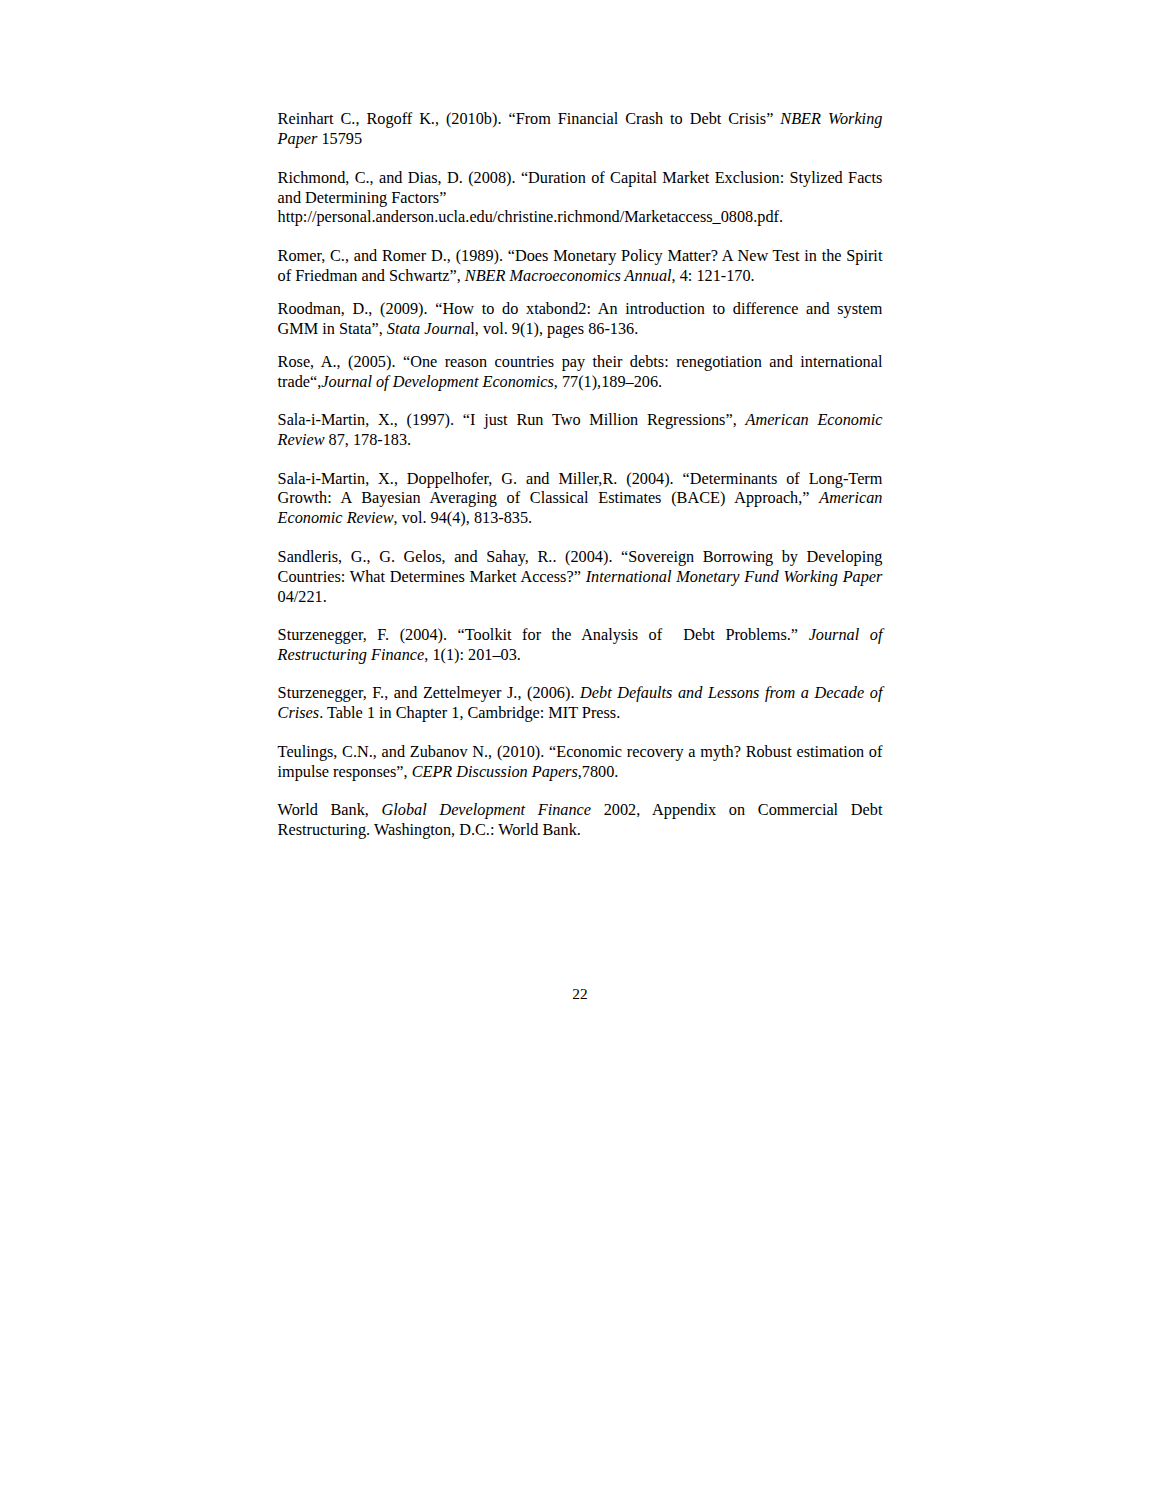Reinhart C., Rogoff K., (2010b). “From Financial Crash to Debt Crisis” NBER Working Paper 15795
Richmond, C., and Dias, D. (2008). “Duration of Capital Market Exclusion: Stylized Facts and Determining Factors”
http://personal.anderson.ucla.edu/christine.richmond/Marketaccess_0808.pdf.
Romer, C., and Romer D., (1989). “Does Monetary Policy Matter? A New Test in the Spirit of Friedman and Schwartz”, NBER Macroeconomics Annual, 4: 121-170.
Roodman, D., (2009). “How to do xtabond2: An introduction to difference and system GMM in Stata”, Stata Journal, vol. 9(1), pages 86-136.
Rose, A., (2005). “One reason countries pay their debts: renegotiation and international trade“,Journal of Development Economics, 77(1),189–206.
Sala-i-Martin, X., (1997). “I just Run Two Million Regressions”, American Economic Review 87, 178-183.
Sala-i-Martin, X., Doppelhofer, G. and Miller,R. (2004). “Determinants of Long-Term Growth: A Bayesian Averaging of Classical Estimates (BACE) Approach,” American Economic Review, vol. 94(4), 813-835.
Sandleris, G., G. Gelos, and Sahay, R.. (2004). “Sovereign Borrowing by Developing Countries: What Determines Market Access?” International Monetary Fund Working Paper 04/221.
Sturzenegger, F. (2004). “Toolkit for the Analysis of Debt Problems.” Journal of Restructuring Finance, 1(1): 201–03.
Sturzenegger, F., and Zettelmeyer J., (2006). Debt Defaults and Lessons from a Decade of Crises. Table 1 in Chapter 1, Cambridge: MIT Press.
Teulings, C.N., and Zubanov N., (2010). “Economic recovery a myth? Robust estimation of impulse responses”, CEPR Discussion Papers,7800.
World Bank, Global Development Finance 2002, Appendix on Commercial Debt Restructuring. Washington, D.C.: World Bank.
22